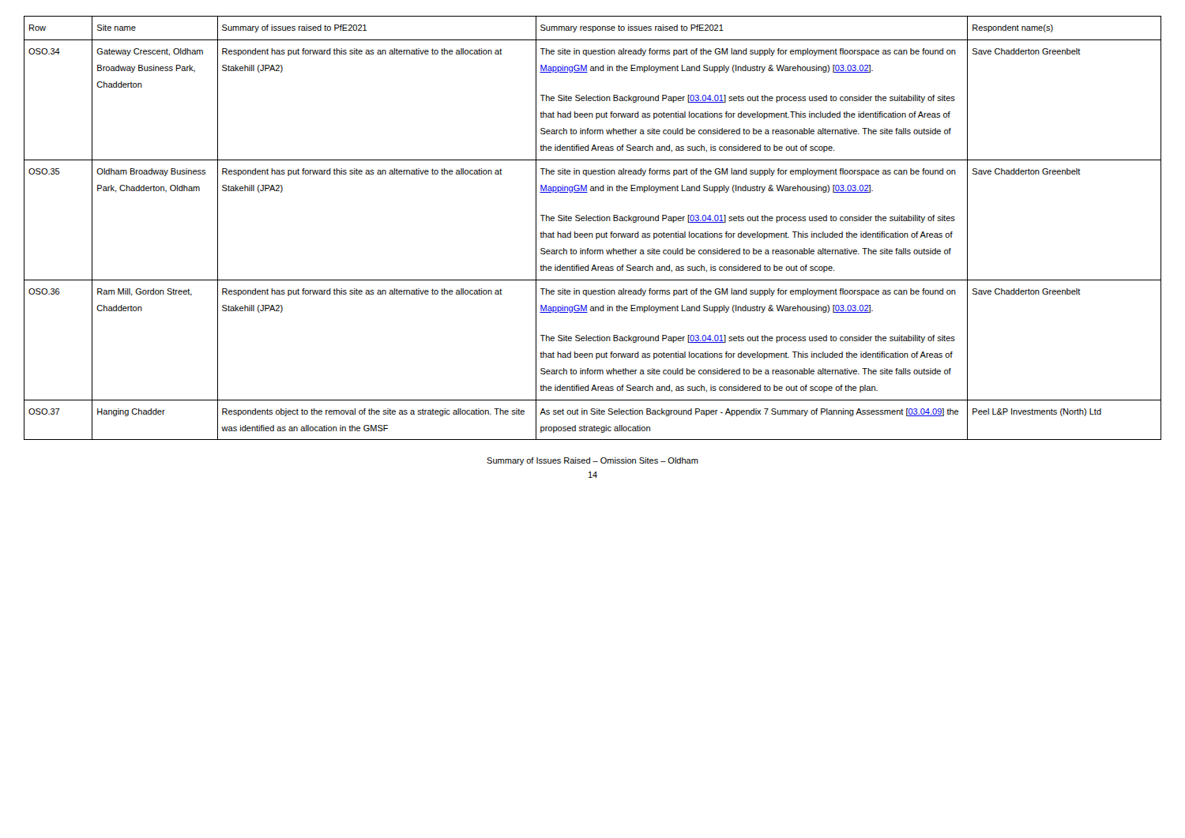| Row | Site name | Summary of issues raised to PfE2021 | Summary response to issues raised to PfE2021 | Respondent name(s) |
| --- | --- | --- | --- | --- |
| OSO.34 | Gateway Crescent, Oldham Broadway Business Park, Chadderton | Respondent has put forward this site as an alternative to the allocation at Stakehill (JPA2) | The site in question already forms part of the GM land supply for employment floorspace as can be found on MappingGM and in the Employment Land Supply (Industry & Warehousing) [ 03.03.02 ]. The Site Selection Background Paper [ 03.04.01 ] sets out the process used to consider the suitability of sites that had been put forward as potential locations for development.This included the identification of Areas of Search to inform whether a site could be considered to be a reasonable alternative. The site falls outside of the identified Areas of Search and, as such, is considered to be out of scope. | Save Chadderton Greenbelt |
| OSO.35 | Oldham Broadway Business Park, Chadderton, Oldham | Respondent has put forward this site as an alternative to the allocation at Stakehill (JPA2) | The site in question already forms part of the GM land supply for employment floorspace as can be found on MappingGM and in the Employment Land Supply (Industry & Warehousing) [ 03.03.02 ]. The Site Selection Background Paper [ 03.04.01 ] sets out the process used to consider the suitability of sites that had been put forward as potential locations for development. This included the identification of Areas of Search to inform whether a site could be considered to be a reasonable alternative. The site falls outside of the identified Areas of Search and, as such, is considered to be out of scope. | Save Chadderton Greenbelt |
| OSO.36 | Ram Mill, Gordon Street, Chadderton | Respondent has put forward this site as an alternative to the allocation at Stakehill (JPA2) | The site in question already forms part of the GM land supply for employment floorspace as can be found on MappingGM and in the Employment Land Supply (Industry & Warehousing) [ 03.03.02 ]. The Site Selection Background Paper [ 03.04.01 ] sets out the process used to consider the suitability of sites that had been put forward as potential locations for development. This included the identification of Areas of Search to inform whether a site could be considered to be a reasonable alternative. The site falls outside of the identified Areas of Search and, as such, is considered to be out of scope of the plan. | Save Chadderton Greenbelt |
| OSO.37 | Hanging Chadder | Respondents object to the removal of the site as a strategic allocation. The site was identified as an allocation in the GMSF | As set out in Site Selection Background Paper - Appendix 7 Summary of Planning Assessment [ 03.04.09 ] the proposed strategic allocation | Peel L&P Investments (North) Ltd |
Summary of Issues Raised – Omission Sites – Oldham
14